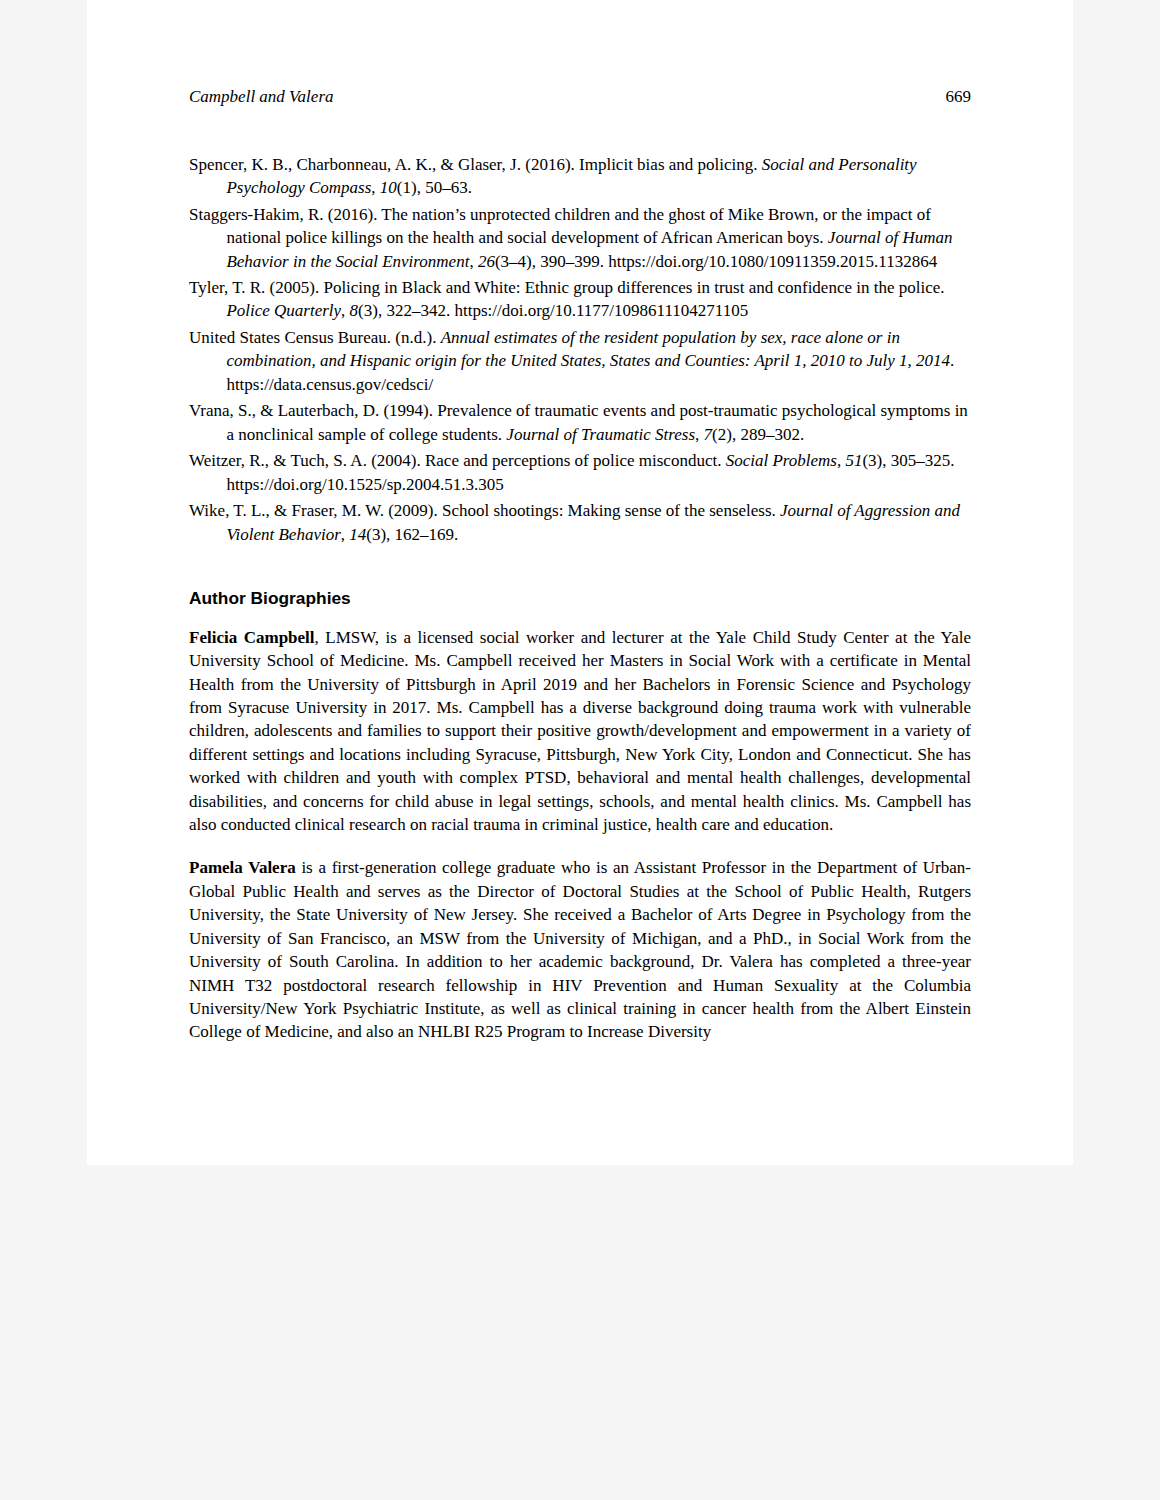Campbell and Valera 669
Spencer, K. B., Charbonneau, A. K., & Glaser, J. (2016). Implicit bias and policing. Social and Personality Psychology Compass, 10(1), 50–63.
Staggers-Hakim, R. (2016). The nation’s unprotected children and the ghost of Mike Brown, or the impact of national police killings on the health and social development of African American boys. Journal of Human Behavior in the Social Environment, 26(3–4), 390–399. https://doi.org/10.1080/10911359.2015.1132864
Tyler, T. R. (2005). Policing in Black and White: Ethnic group differences in trust and confidence in the police. Police Quarterly, 8(3), 322–342. https://doi.org/10.1177/1098611104271105
United States Census Bureau. (n.d.). Annual estimates of the resident population by sex, race alone or in combination, and Hispanic origin for the United States, States and Counties: April 1, 2010 to July 1, 2014. https://data.census.gov/cedsci/
Vrana, S., & Lauterbach, D. (1994). Prevalence of traumatic events and post-traumatic psychological symptoms in a nonclinical sample of college students. Journal of Traumatic Stress, 7(2), 289–302.
Weitzer, R., & Tuch, S. A. (2004). Race and perceptions of police misconduct. Social Problems, 51(3), 305–325. https://doi.org/10.1525/sp.2004.51.3.305
Wike, T. L., & Fraser, M. W. (2009). School shootings: Making sense of the senseless. Journal of Aggression and Violent Behavior, 14(3), 162–169.
Author Biographies
Felicia Campbell, LMSW, is a licensed social worker and lecturer at the Yale Child Study Center at the Yale University School of Medicine. Ms. Campbell received her Masters in Social Work with a certificate in Mental Health from the University of Pittsburgh in April 2019 and her Bachelors in Forensic Science and Psychology from Syracuse University in 2017. Ms. Campbell has a diverse background doing trauma work with vulnerable children, adolescents and families to support their positive growth/development and empowerment in a variety of different settings and locations including Syracuse, Pittsburgh, New York City, London and Connecticut. She has worked with children and youth with complex PTSD, behavioral and mental health challenges, developmental disabilities, and concerns for child abuse in legal settings, schools, and mental health clinics. Ms. Campbell has also conducted clinical research on racial trauma in criminal justice, health care and education.
Pamela Valera is a first-generation college graduate who is an Assistant Professor in the Department of Urban-Global Public Health and serves as the Director of Doctoral Studies at the School of Public Health, Rutgers University, the State University of New Jersey. She received a Bachelor of Arts Degree in Psychology from the University of San Francisco, an MSW from the University of Michigan, and a PhD., in Social Work from the University of South Carolina. In addition to her academic background, Dr. Valera has completed a three-year NIMH T32 postdoctoral research fellowship in HIV Prevention and Human Sexuality at the Columbia University/New York Psychiatric Institute, as well as clinical training in cancer health from the Albert Einstein College of Medicine, and also an NHLBI R25 Program to Increase Diversity